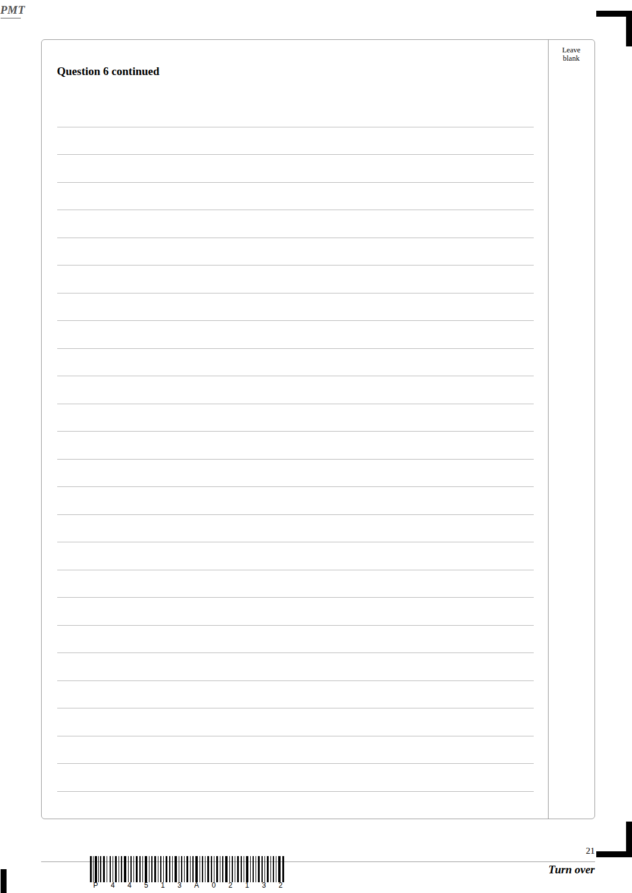PMT
Leave
blank
Question 6 continued
21
Turn over
P 44513 A 02132